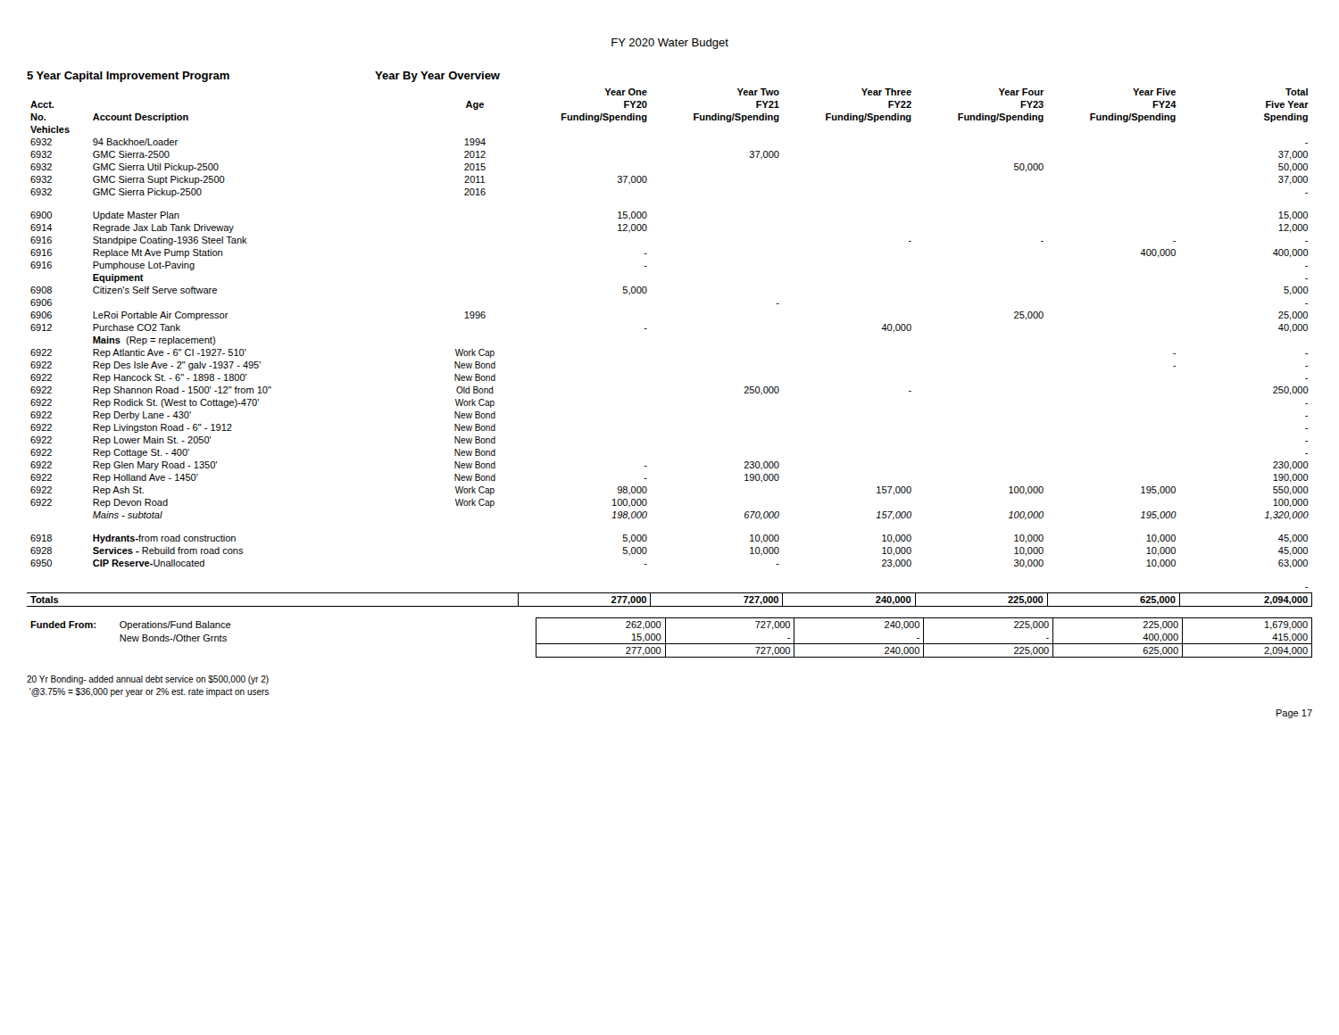FY 2020 Water Budget
5 Year Capital Improvement Program
Year By Year Overview
| | | | Year One | Year Two | Year Three | Year Four | Year Five | Total |
| --- | --- | --- | --- | --- | --- | --- | --- | --- |
| Acct. | | Age | FY20 | FY21 | FY22 | FY23 | FY24 | Five Year |
| No. | Account Description | | Funding/Spending | Funding/Spending | Funding/Spending | Funding/Spending | Funding/Spending | Spending |
| Vehicles | | | | | | | |
| 6932 | 94 Backhoe/Loader | 1994 | | | | | | - |
| 6932 | GMC Sierra-2500 | 2012 | | 37,000 | | | | 37,000 |
| 6932 | GMC Sierra Util Pickup-2500 | 2015 | | | | 50,000 | | 50,000 |
| 6932 | GMC Sierra Supt Pickup-2500 | 2011 | 37,000 | | | | | 37,000 |
| 6932 | GMC Sierra Pickup-2500 | 2016 | | | | | | - |
| 6900 | Update Master Plan | | 15,000 | | | | | 15,000 |
| 6914 | Regrade Jax Lab Tank Driveway | | 12,000 | | | | | 12,000 |
| 6916 | Standpipe Coating-1936 Steel Tank | | | | - | - | - | - |
| 6916 | Replace Mt Ave Pump Station | | - | | | | 400,000 | 400,000 |
| 6916 | Pumphouse Lot-Paving | | - | | | | | - |
| | Equipment | | | | | | | - |
| 6908 | Citizen's Self Serve software | | 5,000 | | | | | 5,000 |
| 6906 | | | | - | | | | - |
| 6906 | LeRoi Portable Air Compressor | 1996 | | | | 25,000 | | 25,000 |
| 6912 | Purchase CO2 Tank | | - | | 40,000 | | | 40,000 |
| | Mains (Rep = replacement) | | | | | | | |
| 6922 | Rep Atlantic Ave - 6" CI -1927- 510' | Work Cap | | | | | - | - |
| 6922 | Rep Des Isle Ave - 2" galv -1937 - 495' | New Bond | | | | | - | - |
| 6922 | Rep Hancock St. - 6" - 1898 - 1800' | New Bond | | | | | | - |
| 6922 | Rep Shannon Road - 1500' -12" from 10" | Old Bond | | 250,000 | - | | | 250,000 |
| 6922 | Rep Rodick St. (West to Cottage)-470' | Work Cap | | | | | | - |
| 6922 | Rep Derby Lane - 430' | New Bond | | | | | | - |
| 6922 | Rep Livingston Road - 6" - 1912 | New Bond | | | | | | - |
| 6922 | Rep Lower Main St. - 2050' | New Bond | | | | | | - |
| 6922 | Rep Cottage St. - 400' | New Bond | | | | | | - |
| 6922 | Rep Glen Mary Road - 1350' | New Bond | - | 230,000 | | | | 230,000 |
| 6922 | Rep Holland Ave - 1450' | New Bond | - | 190,000 | | | | 190,000 |
| 6922 | Rep Ash St. | Work Cap | 98,000 | | 157,000 | 100,000 | 195,000 | 550,000 |
| 6922 | Rep Devon Road | Work Cap | 100,000 | | | | | 100,000 |
| | Mains - subtotal | | 198,000 | 670,000 | 157,000 | 100,000 | 195,000 | 1,320,000 |
| 6918 | Hydrants- from road construction | | 5,000 | 10,000 | 10,000 | 10,000 | 10,000 | 45,000 |
| 6928 | Services - Rebuild from road cons | | 5,000 | 10,000 | 10,000 | 10,000 | 10,000 | 45,000 |
| 6950 | CIP Reserve- Unallocated | | - | - | 23,000 | 30,000 | 10,000 | 63,000 |
| | | | | | | | | - |
| Totals | | | 277,000 | 727,000 | 240,000 | 225,000 | 625,000 | 2,094,000 |
| Funded From: | Operations/Fund Balance | | 262,000 | 727,000 | 240,000 | 225,000 | 225,000 | 1,679,000 |
| | New Bonds-/Other Grnts | | 15,000 | - | - | - | 400,000 | 415,000 |
| | | | 277,000 | 727,000 | 240,000 | 225,000 | 625,000 | 2,094,000 |
20 Yr Bonding- added annual debt service on $500,000 (yr 2)
'@3.75% = $36,000 per year or 2% est. rate impact on users
Page 17